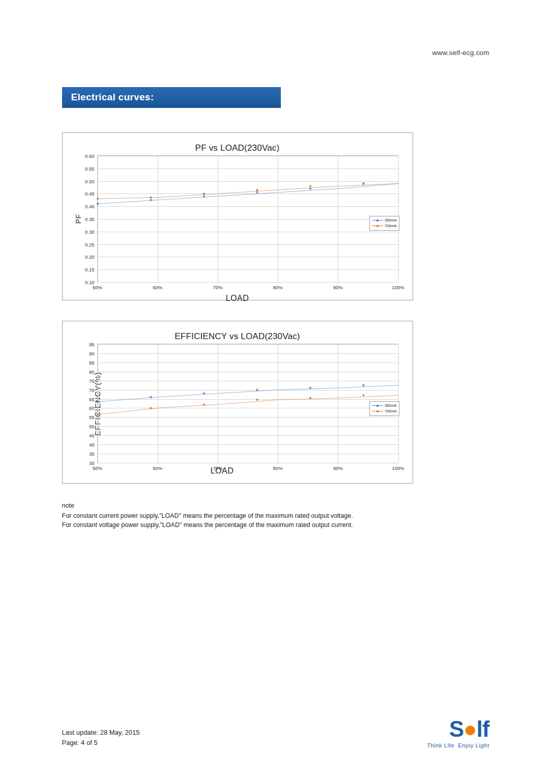www.self-ecg.com
Electrical curves:
PF vs LOAD(230Vac)
PF
0.60
0.55
0.50
0.45
0.40
0.35
0.30
0.25
0.20
0.15
0.10
50%
60%
70%
80%
90%
100%
350mA
700mA
LOAD
EFFICIENCY vs LOAD(230Vac)
EFFICIENCY(%)
95
90
85
80
75
70
65
60
55
50
45
40
35
30
50%
60%
70%
80%
90%
100%
350mA
700mA
LOAD
note
For constant current power supply,"LOAD" means the percentage of the maximum rated output voltage.
For constant voltage power supply,"LOAD" means the percentage of the maximum rated output current.
Last update: 28 May, 2015
Page: 4 of 5
S●lf
Think Life Enjoy Light